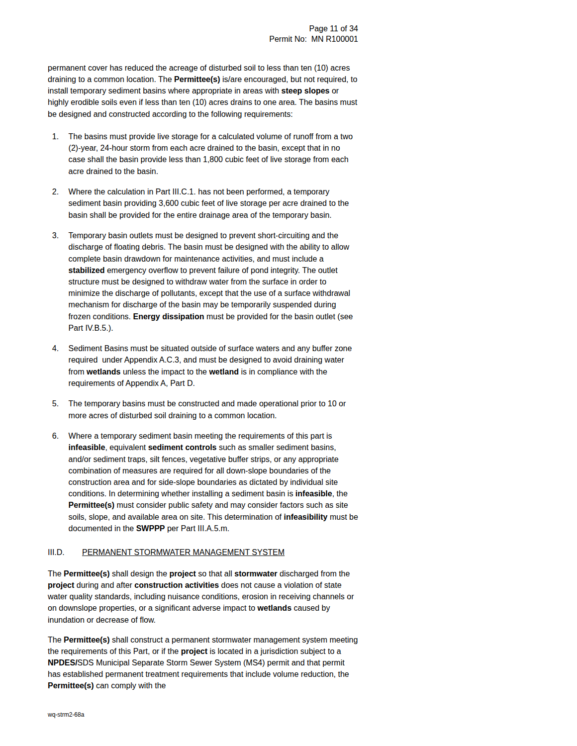Page 11 of 34
Permit No: MN R100001
permanent cover has reduced the acreage of disturbed soil to less than ten (10) acres draining to a common location. The Permittee(s) is/are encouraged, but not required, to install temporary sediment basins where appropriate in areas with steep slopes or highly erodible soils even if less than ten (10) acres drains to one area. The basins must be designed and constructed according to the following requirements:
The basins must provide live storage for a calculated volume of runoff from a two (2)-year, 24-hour storm from each acre drained to the basin, except that in no case shall the basin provide less than 1,800 cubic feet of live storage from each acre drained to the basin.
Where the calculation in Part III.C.1. has not been performed, a temporary sediment basin providing 3,600 cubic feet of live storage per acre drained to the basin shall be provided for the entire drainage area of the temporary basin.
Temporary basin outlets must be designed to prevent short-circuiting and the discharge of floating debris. The basin must be designed with the ability to allow complete basin drawdown for maintenance activities, and must include a stabilized emergency overflow to prevent failure of pond integrity. The outlet structure must be designed to withdraw water from the surface in order to minimize the discharge of pollutants, except that the use of a surface withdrawal mechanism for discharge of the basin may be temporarily suspended during frozen conditions. Energy dissipation must be provided for the basin outlet (see Part IV.B.5.).
Sediment Basins must be situated outside of surface waters and any buffer zone required under Appendix A.C.3, and must be designed to avoid draining water from wetlands unless the impact to the wetland is in compliance with the requirements of Appendix A, Part D.
The temporary basins must be constructed and made operational prior to 10 or more acres of disturbed soil draining to a common location.
Where a temporary sediment basin meeting the requirements of this part is infeasible, equivalent sediment controls such as smaller sediment basins, and/or sediment traps, silt fences, vegetative buffer strips, or any appropriate combination of measures are required for all down-slope boundaries of the construction area and for side-slope boundaries as dictated by individual site conditions. In determining whether installing a sediment basin is infeasible, the Permittee(s) must consider public safety and may consider factors such as site soils, slope, and available area on site. This determination of infeasibility must be documented in the SWPPP per Part III.A.5.m.
III.D. PERMANENT STORMWATER MANAGEMENT SYSTEM
The Permittee(s) shall design the project so that all stormwater discharged from the project during and after construction activities does not cause a violation of state water quality standards, including nuisance conditions, erosion in receiving channels or on downslope properties, or a significant adverse impact to wetlands caused by inundation or decrease of flow.
The Permittee(s) shall construct a permanent stormwater management system meeting the requirements of this Part, or if the project is located in a jurisdiction subject to a NPDES/SDS Municipal Separate Storm Sewer System (MS4) permit and that permit has established permanent treatment requirements that include volume reduction, the Permittee(s) can comply with the
wq-strm2-68a